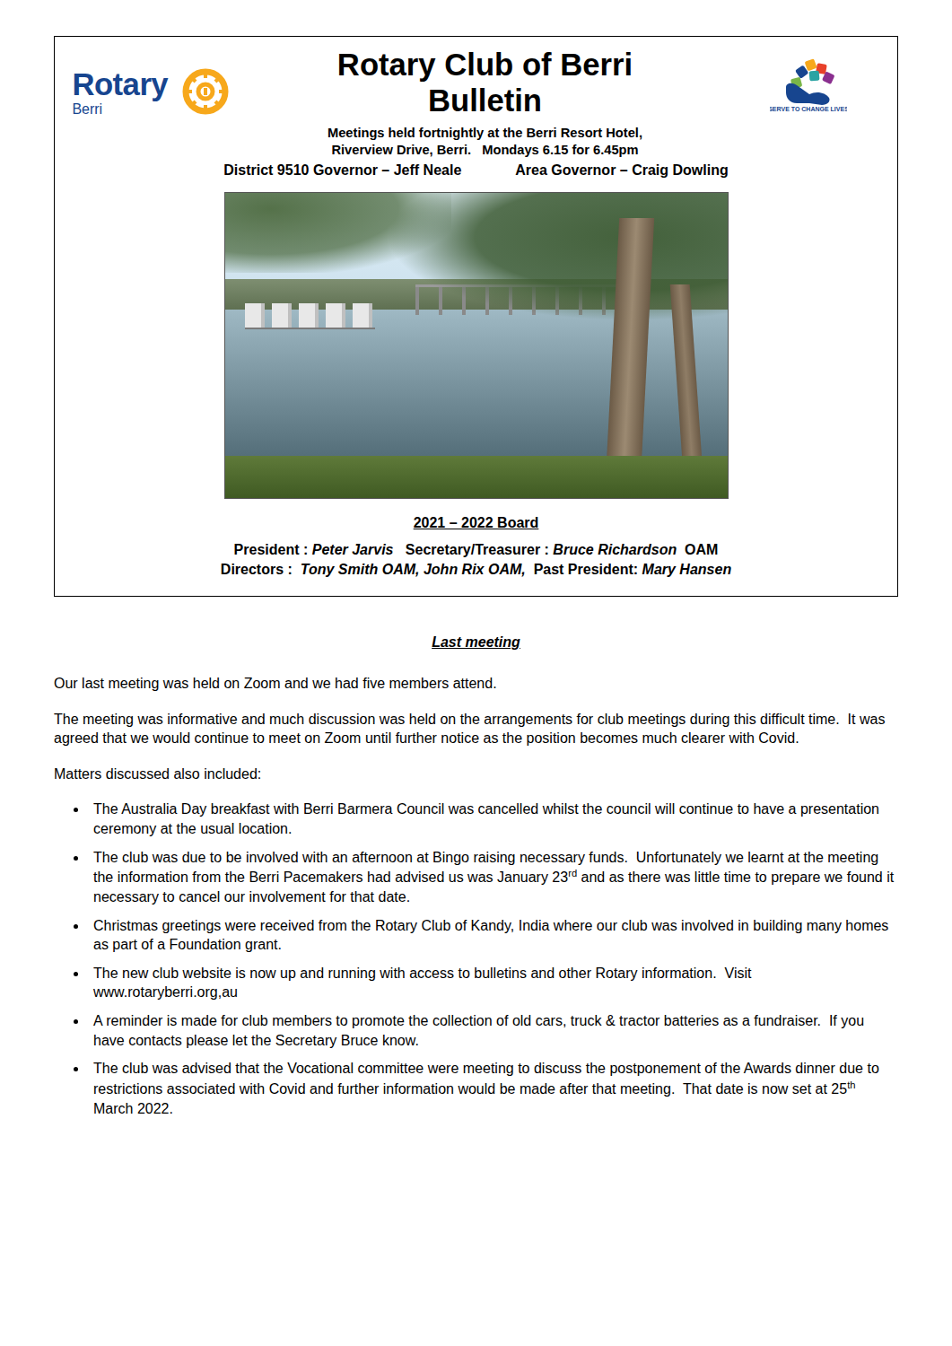Rotary
Berri
Rotary Club of Berri
Bulletin
Meetings held fortnightly at the Berri Resort Hotel,
Riverview Drive, Berri. Mondays 6.15 for 6.45pm
SERVE TO CHANGE LIVES
District 9510 Governor – Jeff Neale Area Governor – Craig Dowling
2021 – 2022 Board
President : Peter Jarvis Secretary/Treasurer : Bruce Richardson OAM
Directors : Tony Smith OAM, John Rix OAM, Past President: Mary Hansen
Last meeting
Our last meeting was held on Zoom and we had five members attend.
The meeting was informative and much discussion was held on the arrangements for club meetings during this difficult time. It was agreed that we would continue to meet on Zoom until further notice as the position becomes much clearer with Covid.
Matters discussed also included:
The Australia Day breakfast with Berri Barmera Council was cancelled whilst the council will continue to have a presentation ceremony at the usual location.
The club was due to be involved with an afternoon at Bingo raising necessary funds. Unfortunately we learnt at the meeting the information from the Berri Pacemakers had advised us was January 23rd and as there was little time to prepare we found it necessary to cancel our involvement for that date.
Christmas greetings were received from the Rotary Club of Kandy, India where our club was involved in building many homes as part of a Foundation grant.
The new club website is now up and running with access to bulletins and other Rotary information. Visit www.rotaryberri.org,au
A reminder is made for club members to promote the collection of old cars, truck & tractor batteries as a fundraiser. If you have contacts please let the Secretary Bruce know.
The club was advised that the Vocational committee were meeting to discuss the postponement of the Awards dinner due to restrictions associated with Covid and further information would be made after that meeting. That date is now set at 25th March 2022.